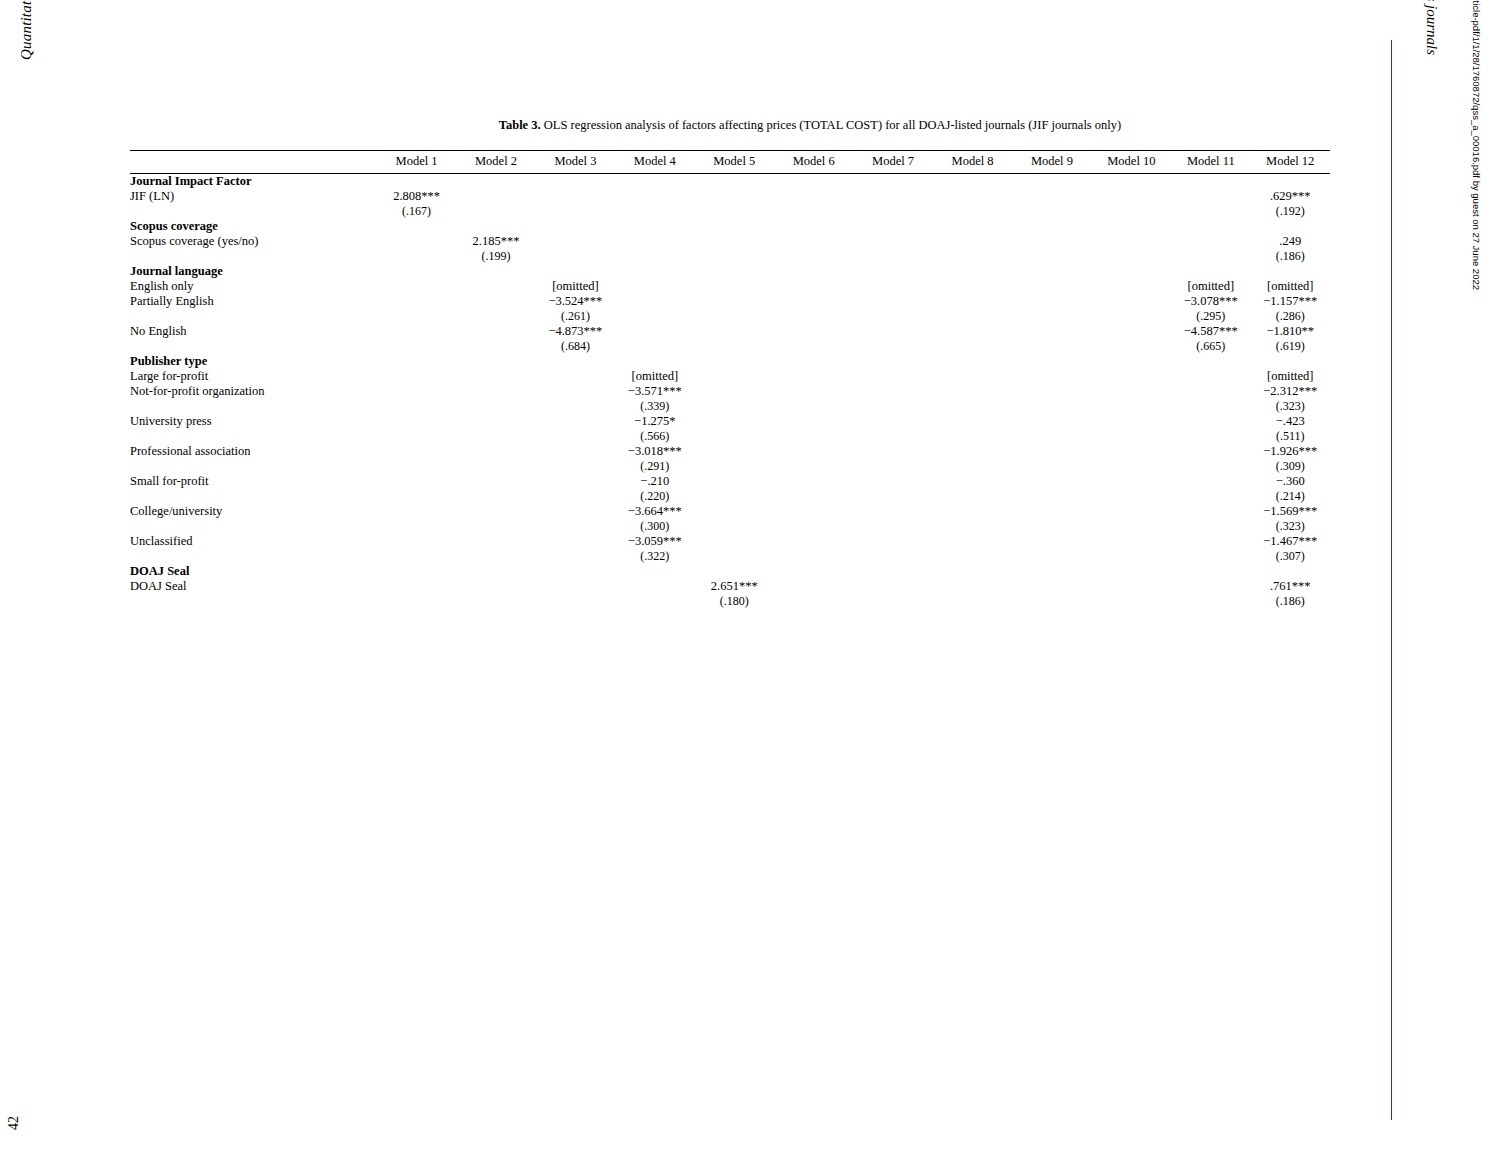Quantitative Science Studies
The pricing of open access journals
Downloaded from http://direct.mit.edu/qss/article-pdf/1/1/28/1760872/qss_a_00016.pdf by guest on 27 June 2022
42
Table 3. OLS regression analysis of factors affecting prices (TOTAL COST) for all DOAJ-listed journals (JIF journals only)
| | Model 1 | Model 2 | Model 3 | Model 4 | Model 5 | Model 6 | Model 7 | Model 8 | Model 9 | Model 10 | Model 11 | Model 12 |
| --- | --- | --- | --- | --- | --- | --- | --- | --- | --- | --- | --- | --- |
| Journal Impact Factor | |
| JIF (LN) | 2.808*** | | | | | | | | | | | .629*** |
| | (.167) | | | | | | | | | | | (.192) |
| Scopus coverage | |
| Scopus coverage (yes/no) | | 2.185*** | | | | | | | | | | .249 |
| | | (.199) | | | | | | | | | | (.186) |
| Journal language | |
| English only | | | [omitted] | | | | | | | | [omitted] | [omitted] |
| Partially English | | | −3.524*** | | | | | | | | −3.078*** | −1.157*** |
| | | | (.261) | | | | | | | | (.295) | (.286) |
| No English | | | −4.873*** | | | | | | | | −4.587*** | −1.810** |
| | | | (.684) | | | | | | | | (.665) | (.619) |
| Publisher type | |
| Large for-profit | | | | [omitted] | | | | | | | | [omitted] |
| Not-for-profit organization | | | | −3.571*** | | | | | | | | −2.312*** |
| | | | | (.339) | | | | | | | | (.323) |
| University press | | | | −1.275* | | | | | | | | −.423 |
| | | | | (.566) | | | | | | | | (.511) |
| Professional association | | | | −3.018*** | | | | | | | | −1.926*** |
| | | | | (.291) | | | | | | | | (.309) |
| Small for-profit | | | | −.210 | | | | | | | | −.360 |
| | | | | (.220) | | | | | | | | (.214) |
| College/university | | | | −3.664*** | | | | | | | | −1.569*** |
| | | | | (.300) | | | | | | | | (.323) |
| Unclassified | | | | −3.059*** | | | | | | | | −1.467*** |
| | | | | (.322) | | | | | | | | (.307) |
| DOAJ Seal | |
| DOAJ Seal | | | | | 2.651*** | | | | | | | .761*** |
| | | | | | (.180) | | | | | | | (.186) |